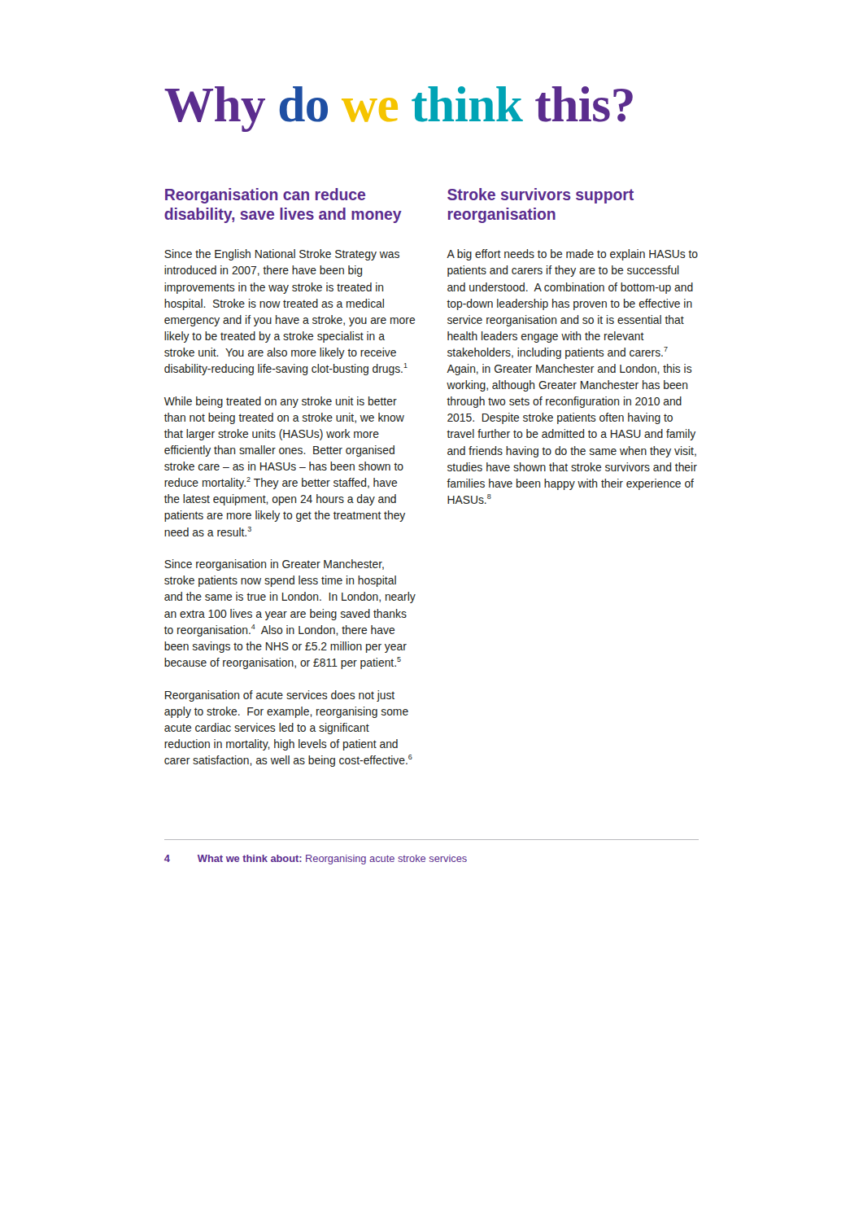Why do we think this?
Reorganisation can reduce
disability, save lives and money
Since the English National Stroke Strategy was introduced in 2007, there have been big improvements in the way stroke is treated in hospital. Stroke is now treated as a medical emergency and if you have a stroke, you are more likely to be treated by a stroke specialist in a stroke unit. You are also more likely to receive disability-reducing life-saving clot-busting drugs.1
While being treated on any stroke unit is better than not being treated on a stroke unit, we know that larger stroke units (HASUs) work more efficiently than smaller ones. Better organised stroke care – as in HASUs – has been shown to reduce mortality.2 They are better staffed, have the latest equipment, open 24 hours a day and patients are more likely to get the treatment they need as a result.3
Since reorganisation in Greater Manchester, stroke patients now spend less time in hospital and the same is true in London. In London, nearly an extra 100 lives a year are being saved thanks to reorganisation.4 Also in London, there have been savings to the NHS or £5.2 million per year because of reorganisation, or £811 per patient.5
Reorganisation of acute services does not just apply to stroke. For example, reorganising some acute cardiac services led to a significant reduction in mortality, high levels of patient and carer satisfaction, as well as being cost-effective.6
Stroke survivors support
reorganisation
A big effort needs to be made to explain HASUs to patients and carers if they are to be successful and understood. A combination of bottom-up and top-down leadership has proven to be effective in service reorganisation and so it is essential that health leaders engage with the relevant stakeholders, including patients and carers.7 Again, in Greater Manchester and London, this is working, although Greater Manchester has been through two sets of reconfiguration in 2010 and 2015. Despite stroke patients often having to travel further to be admitted to a HASU and family and friends having to do the same when they visit, studies have shown that stroke survivors and their families have been happy with their experience of HASUs.8
4 What we think about: Reorganising acute stroke services